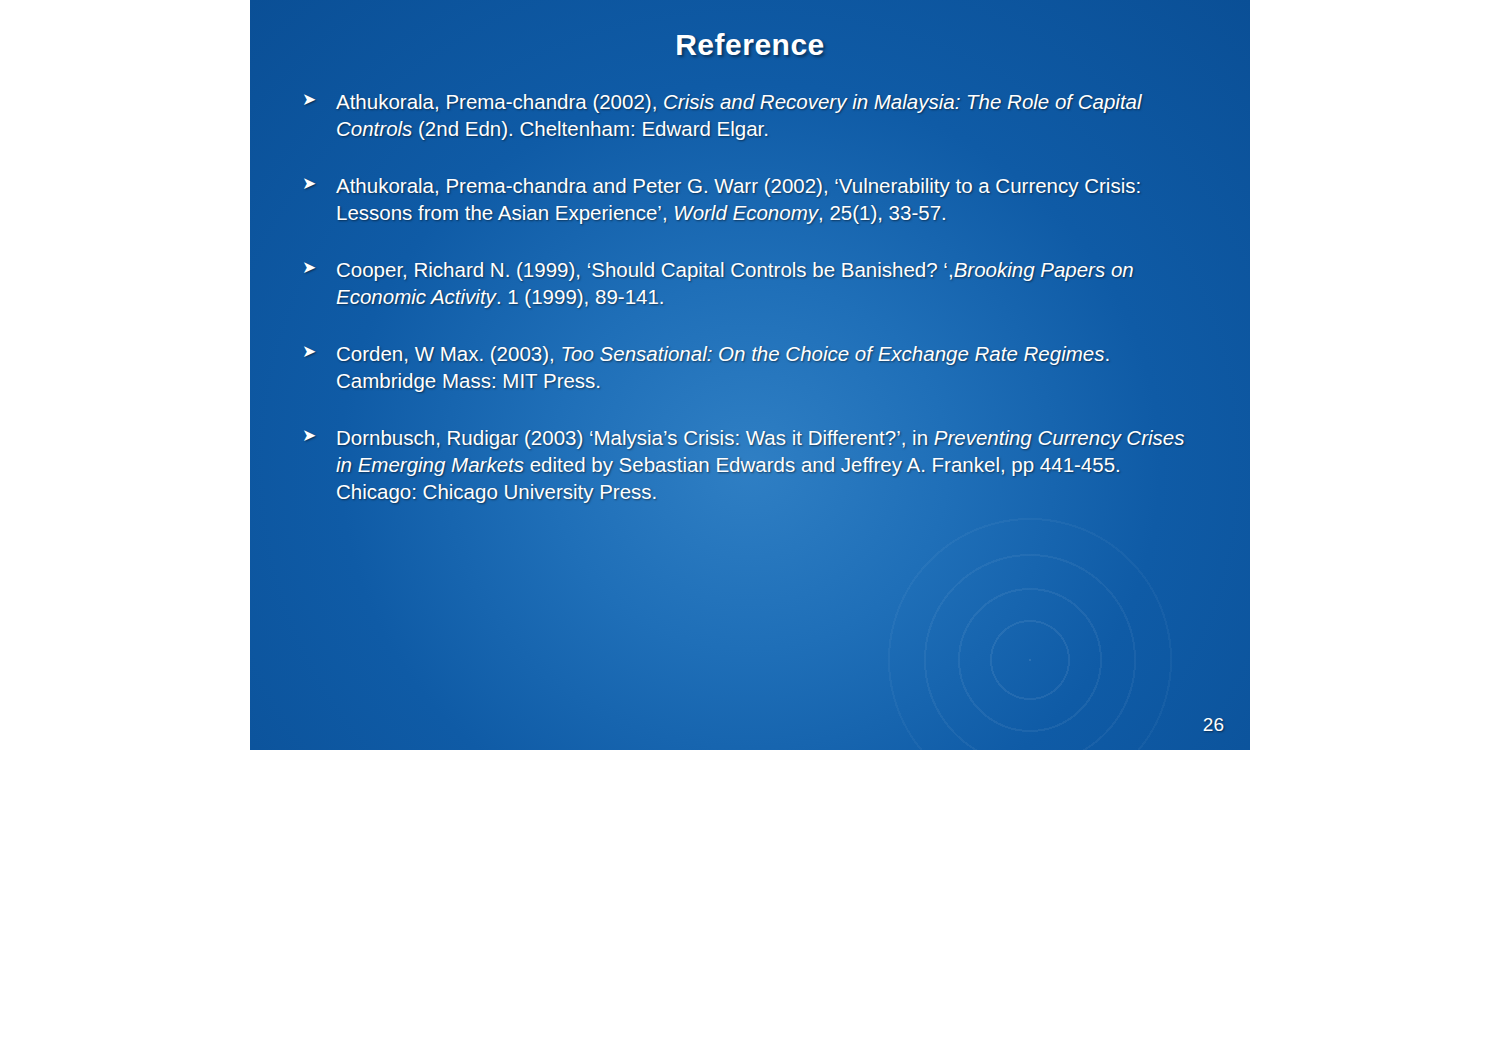Reference
Athukorala, Prema-chandra (2002), Crisis and Recovery in Malaysia: The Role of Capital Controls (2nd Edn). Cheltenham: Edward Elgar.
Athukorala, Prema-chandra and Peter G. Warr (2002), ‘Vulnerability to a Currency Crisis: Lessons from the Asian Experience’, World Economy, 25(1), 33-57.
Cooper, Richard N. (1999), ‘Should Capital Controls be Banished? ‘,Brooking Papers on Economic Activity. 1 (1999), 89-141.
Corden, W Max. (2003), Too Sensational: On the Choice of Exchange Rate Regimes. Cambridge Mass: MIT Press.
Dornbusch, Rudigar (2003) ‘Malysia’s Crisis: Was it Different?’, in Preventing Currency Crises in Emerging Markets edited by Sebastian Edwards and Jeffrey A. Frankel, pp 441-455. Chicago: Chicago University Press.
26